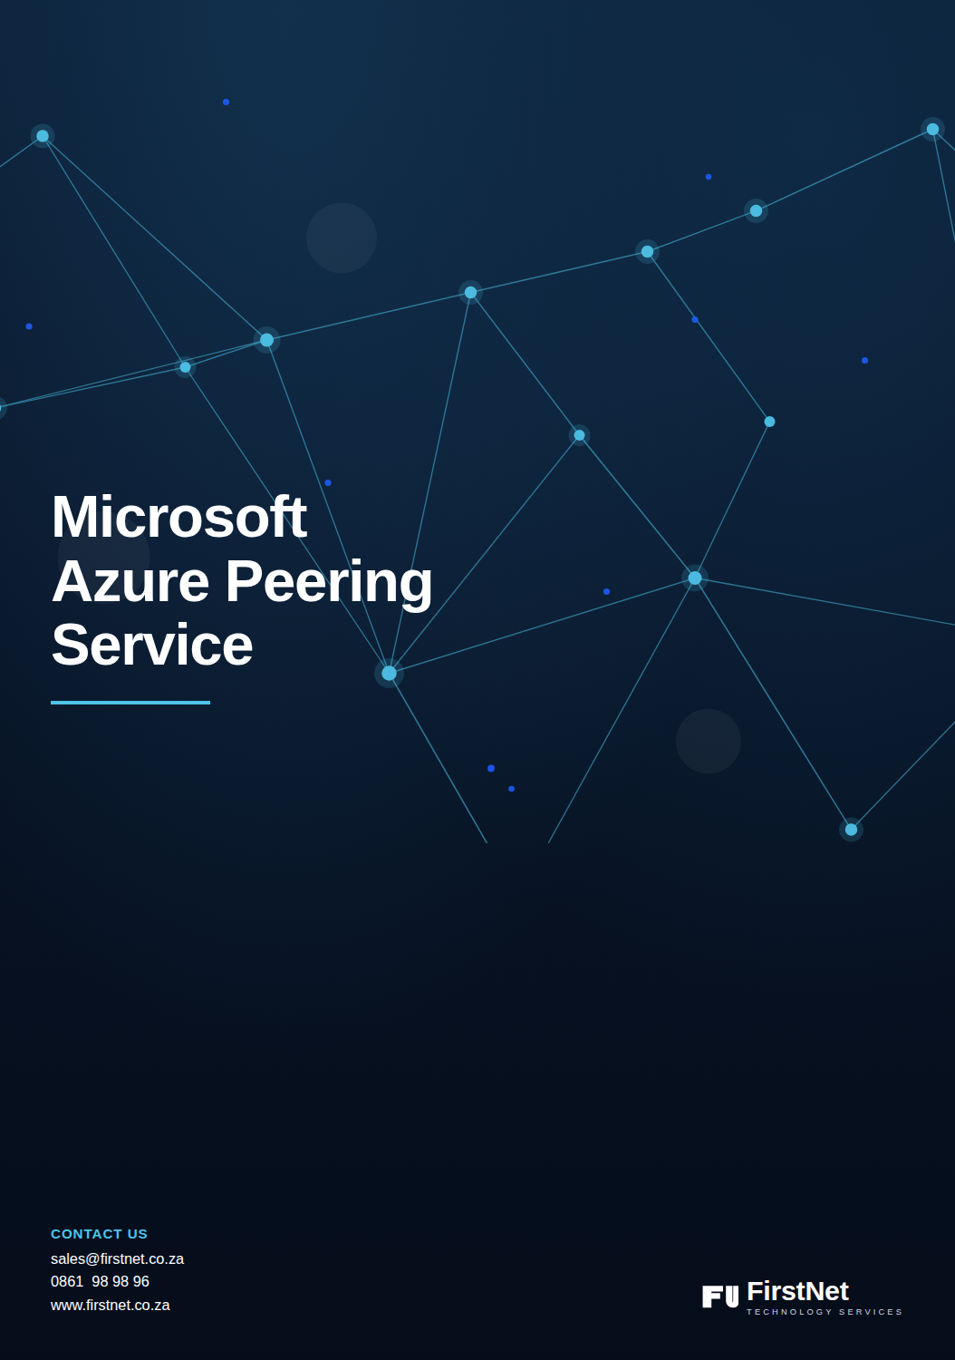Microsoft
Azure Peering
Service
Contact Us
sales@firstnet.co.za
0861 98 98 96
www.firstnet.co.za
FirstNet Technology Services